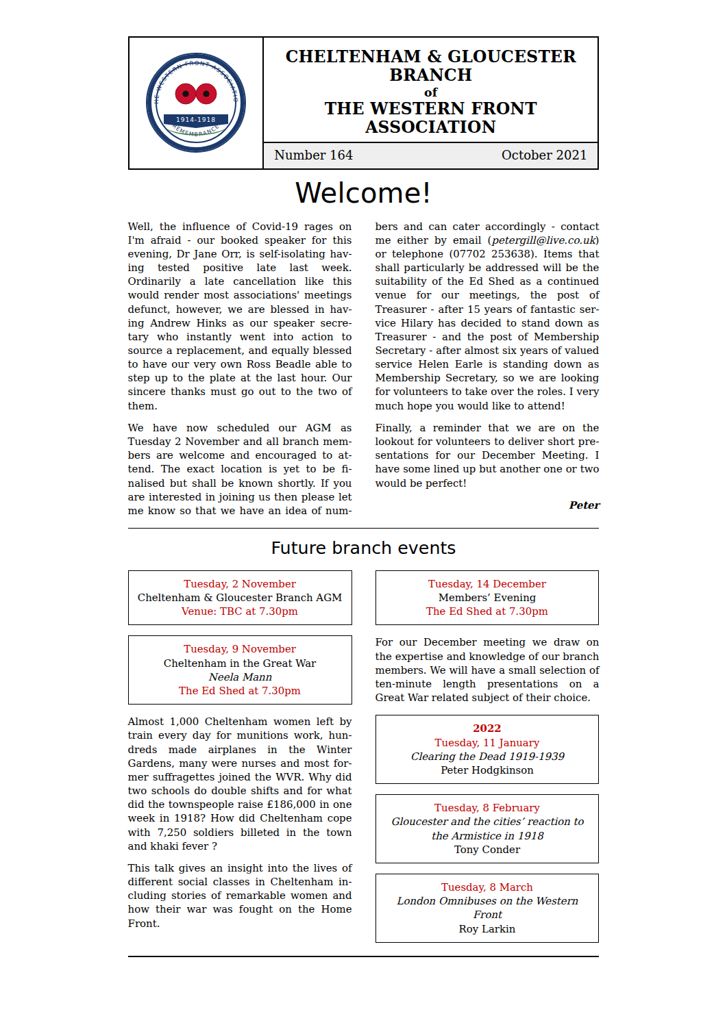THE WESTERN FRONT ASSOCIATION REMEMBRANCE 1914-1918
Cheltenham & Gloucester Branch
of
The Western Front Association
Number 164 October 2021
Welcome!
Well, the influence of Covid-19 rages on I'm afraid - our booked speaker for this evening, Dr Jane Orr, is self-isolating having tested positive late last week. Ordinarily a late cancellation like this would render most associations' meetings defunct, however, we are blessed in having Andrew Hinks as our speaker secretary who instantly went into action to source a replacement, and equally blessed to have our very own Ross Beadle able to step up to the plate at the last hour. Our sincere thanks must go out to the two of them.
We have now scheduled our AGM as Tuesday 2 November and all branch members are welcome and encouraged to attend. The exact location is yet to be finalised but shall be known shortly. If you are interested in joining us then please let me know so that we have an idea of numbers and can cater accordingly - contact me either by email (petergill@live.co.uk) or telephone (07702 253638). Items that shall particularly be addressed will be the suitability of the Ed Shed as a continued venue for our meetings, the post of Treasurer - after 15 years of fantastic service Hilary has decided to stand down as Treasurer - and the post of Membership Secretary - after almost six years of valued service Helen Earle is standing down as Membership Secretary, so we are looking for volunteers to take over the roles. I very much hope you would like to attend!
Finally, a reminder that we are on the lookout for volunteers to deliver short presentations for our December Meeting. I have some lined up but another one or two would be perfect!
Peter
Future branch events
Tuesday, 2 November
Cheltenham & Gloucester Branch AGM
Venue: TBC at 7.30pm
Tuesday, 9 November
Cheltenham in the Great War
Neela Mann
The Ed Shed at 7.30pm
Almost 1,000 Cheltenham women left by train every day for munitions work, hundreds made airplanes in the Winter Gardens, many were nurses and most former suffragettes joined the WVR. Why did two schools do double shifts and for what did the townspeople raise £186,000 in one week in 1918? How did Cheltenham cope with 7,250 soldiers billeted in the town and khaki fever ?
This talk gives an insight into the lives of different social classes in Cheltenham including stories of remarkable women and how their war was fought on the Home Front.
Tuesday, 14 December
Members’ Evening
The Ed Shed at 7.30pm
For our December meeting we draw on the expertise and knowledge of our branch members. We will have a small selection of ten-minute length presentations on a Great War related subject of their choice.
2022
Tuesday, 11 January
Clearing the Dead 1919-1939
Peter Hodgkinson
Tuesday, 8 February
Gloucester and the cities’ reaction to the Armistice in 1918
Tony Conder
Tuesday, 8 March
London Omnibuses on the Western Front
Roy Larkin